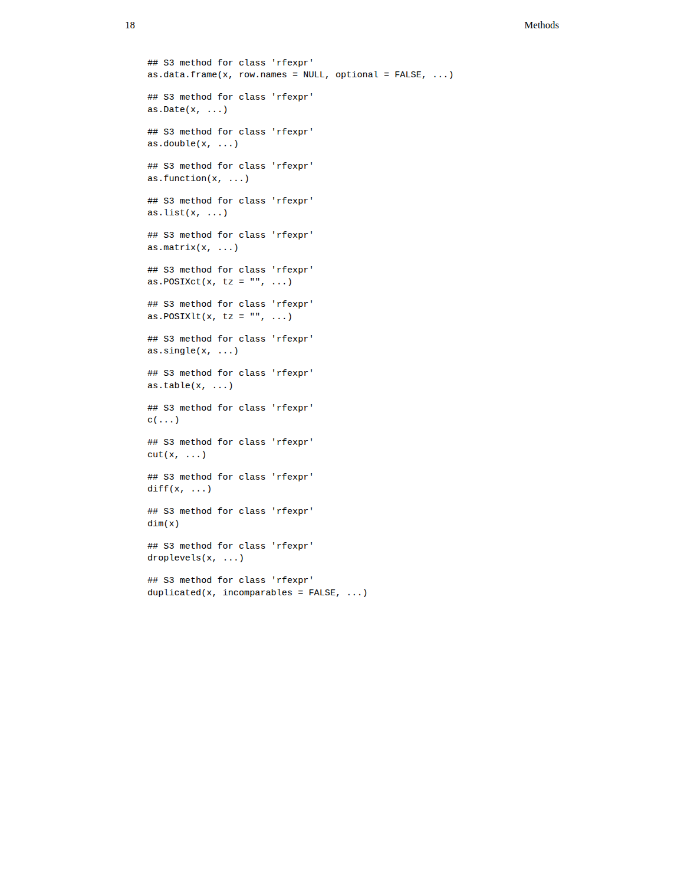18 Methods
## S3 method for class 'rfexpr'
as.data.frame(x, row.names = NULL, optional = FALSE, ...)
## S3 method for class 'rfexpr'
as.Date(x, ...)
## S3 method for class 'rfexpr'
as.double(x, ...)
## S3 method for class 'rfexpr'
as.function(x, ...)
## S3 method for class 'rfexpr'
as.list(x, ...)
## S3 method for class 'rfexpr'
as.matrix(x, ...)
## S3 method for class 'rfexpr'
as.POSIXct(x, tz = "", ...)
## S3 method for class 'rfexpr'
as.POSIXlt(x, tz = "", ...)
## S3 method for class 'rfexpr'
as.single(x, ...)
## S3 method for class 'rfexpr'
as.table(x, ...)
## S3 method for class 'rfexpr'
c(...)
## S3 method for class 'rfexpr'
cut(x, ...)
## S3 method for class 'rfexpr'
diff(x, ...)
## S3 method for class 'rfexpr'
dim(x)
## S3 method for class 'rfexpr'
droplevels(x, ...)
## S3 method for class 'rfexpr'
duplicated(x, incomparables = FALSE, ...)